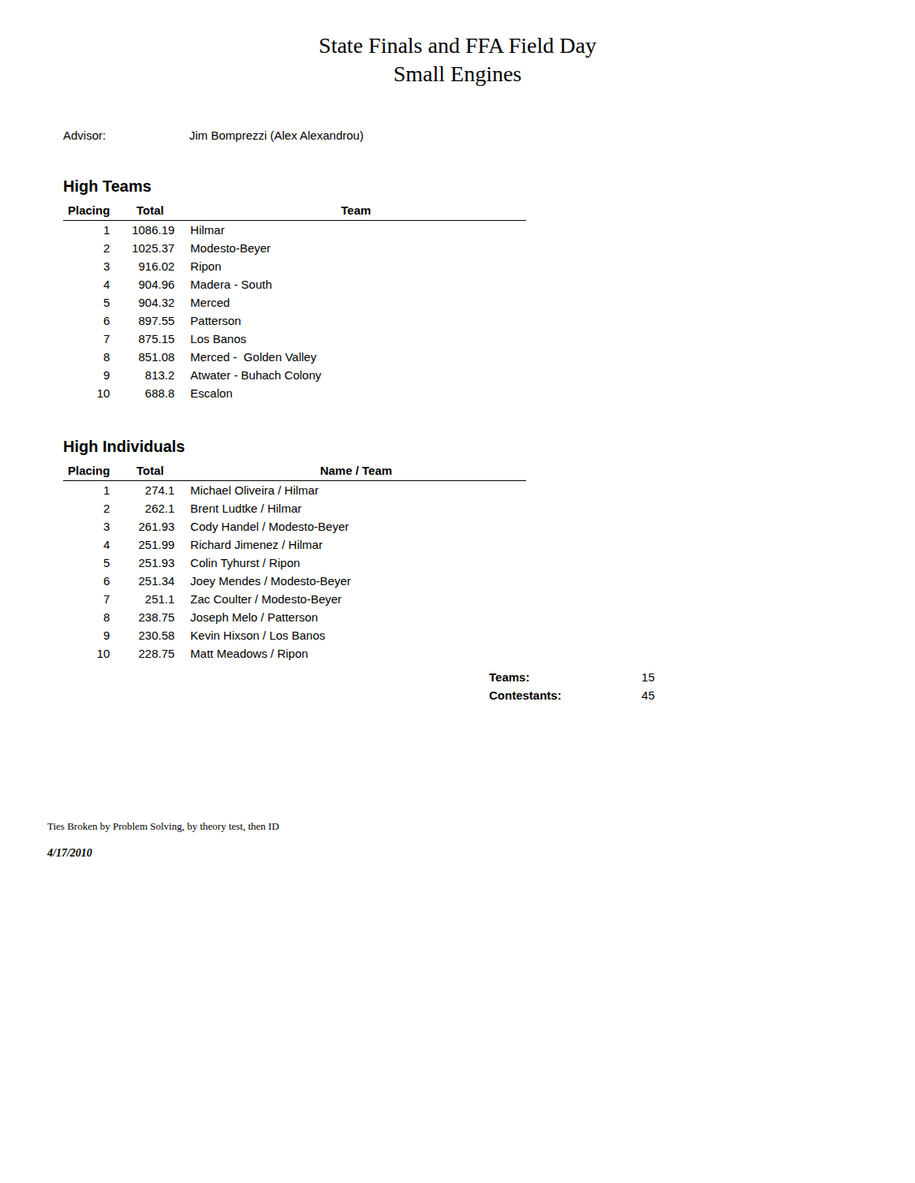State Finals and FFA Field Day
Small Engines
Advisor: Jim Bomprezzi (Alex Alexandrou)
High Teams
| Placing | Total | Team |
| --- | --- | --- |
| 1 | 1086.19 | Hilmar |
| 2 | 1025.37 | Modesto-Beyer |
| 3 | 916.02 | Ripon |
| 4 | 904.96 | Madera - South |
| 5 | 904.32 | Merced |
| 6 | 897.55 | Patterson |
| 7 | 875.15 | Los Banos |
| 8 | 851.08 | Merced - Golden Valley |
| 9 | 813.2 | Atwater - Buhach Colony |
| 10 | 688.8 | Escalon |
High Individuals
| Placing | Total | Name / Team |
| --- | --- | --- |
| 1 | 274.1 | Michael Oliveira / Hilmar |
| 2 | 262.1 | Brent Ludtke / Hilmar |
| 3 | 261.93 | Cody Handel / Modesto-Beyer |
| 4 | 251.99 | Richard Jimenez / Hilmar |
| 5 | 251.93 | Colin Tyhurst / Ripon |
| 6 | 251.34 | Joey Mendes / Modesto-Beyer |
| 7 | 251.1 | Zac Coulter / Modesto-Beyer |
| 8 | 238.75 | Joseph Melo / Patterson |
| 9 | 230.58 | Kevin Hixson / Los Banos |
| 10 | 228.75 | Matt Meadows / Ripon |
Teams: 15
Contestants: 45
Ties Broken by Problem Solving, by theory test, then ID
4/17/2010